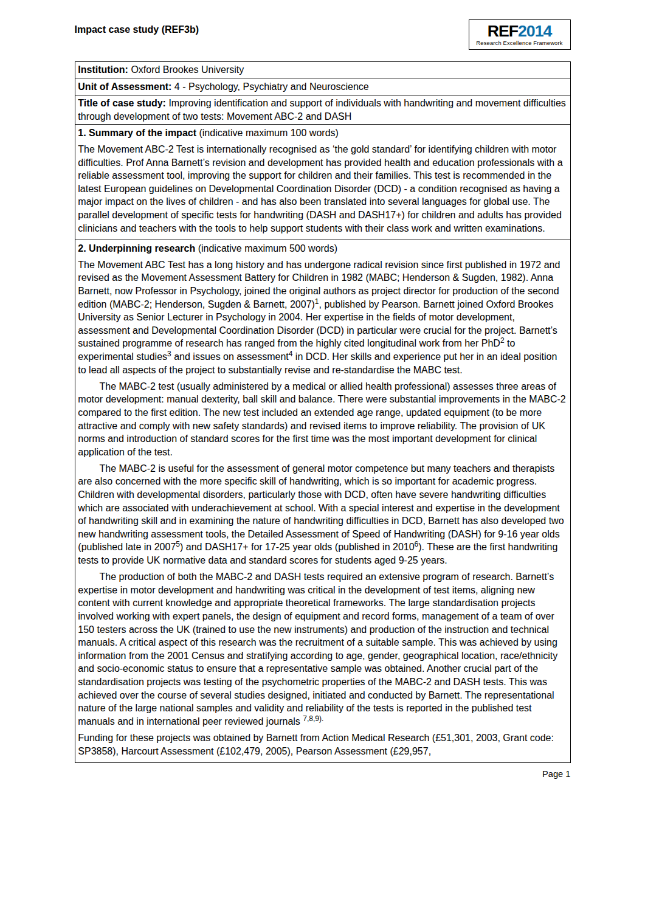Impact case study (REF3b)
REF2014
Research Excellence Framework
| Institution: Oxford Brookes University |
| Unit of Assessment: 4 - Psychology, Psychiatry and Neuroscience |
| Title of case study: Improving identification and support of individuals with handwriting and movement difficulties through development of two tests: Movement ABC-2 and DASH |
| 1. Summary of the impact (indicative maximum 100 words) The Movement ABC-2 Test is internationally recognised as ‘the gold standard’ for identifying children with motor difficulties. Prof Anna Barnett’s revision and development has provided health and education professionals with a reliable assessment tool, improving the support for children and their families. This test is recommended in the latest European guidelines on Developmental Coordination Disorder (DCD) - a condition recognised as having a major impact on the lives of children - and has also been translated into several languages for global use. The parallel development of specific tests for handwriting (DASH and DASH17+) for children and adults has provided clinicians and teachers with the tools to help support students with their class work and written examinations. |
| 2. Underpinning research (indicative maximum 500 words) The Movement ABC Test has a long history and has undergone radical revision since first published in 1972 and revised as the Movement Assessment Battery for Children in 1982 (MABC; Henderson & Sugden, 1982). Anna Barnett, now Professor in Psychology, joined the original authors as project director for production of the second edition (MABC-2; Henderson, Sugden & Barnett, 2007) 1 , published by Pearson. Barnett joined Oxford Brookes University as Senior Lecturer in Psychology in 2004. Her expertise in the fields of motor development, assessment and Developmental Coordination Disorder (DCD) in particular were crucial for the project. Barnett’s sustained programme of research has ranged from the highly cited longitudinal work from her PhD 2 to experimental studies 3 and issues on assessment 4 in DCD. Her skills and experience put her in an ideal position to lead all aspects of the project to substantially revise and re-standardise the MABC test. The MABC-2 test (usually administered by a medical or allied health professional) assesses three areas of motor development: manual dexterity, ball skill and balance. There were substantial improvements in the MABC-2 compared to the first edition. The new test included an extended age range, updated equipment (to be more attractive and comply with new safety standards) and revised items to improve reliability. The provision of UK norms and introduction of standard scores for the first time was the most important development for clinical application of the test. The MABC-2 is useful for the assessment of general motor competence but many teachers and therapists are also concerned with the more specific skill of handwriting, which is so important for academic progress. Children with developmental disorders, particularly those with DCD, often have severe handwriting difficulties which are associated with underachievement at school. With a special interest and expertise in the development of handwriting skill and in examining the nature of handwriting difficulties in DCD, Barnett has also developed two new handwriting assessment tools, the Detailed Assessment of Speed of Handwriting (DASH) for 9-16 year olds (published late in 2007 5 ) and DASH17+ for 17-25 year olds (published in 2010 6 ). These are the first handwriting tests to provide UK normative data and standard scores for students aged 9-25 years. The production of both the MABC-2 and DASH tests required an extensive program of research. Barnett’s expertise in motor development and handwriting was critical in the development of test items, aligning new content with current knowledge and appropriate theoretical frameworks. The large standardisation projects involved working with expert panels, the design of equipment and record forms, management of a team of over 150 testers across the UK (trained to use the new instruments) and production of the instruction and technical manuals. A critical aspect of this research was the recruitment of a suitable sample. This was achieved by using information from the 2001 Census and stratifying according to age, gender, geographical location, race/ethnicity and socio-economic status to ensure that a representative sample was obtained. Another crucial part of the standardisation projects was testing of the psychometric properties of the MABC-2 and DASH tests. This was achieved over the course of several studies designed, initiated and conducted by Barnett. The representational nature of the large national samples and validity and reliability of the tests is reported in the published test manuals and in international peer reviewed journals 7,8,9). Funding for these projects was obtained by Barnett from Action Medical Research (£51,301, 2003, Grant code: SP3858), Harcourt Assessment (£102,479, 2005), Pearson Assessment (£29,957, |
Page 1